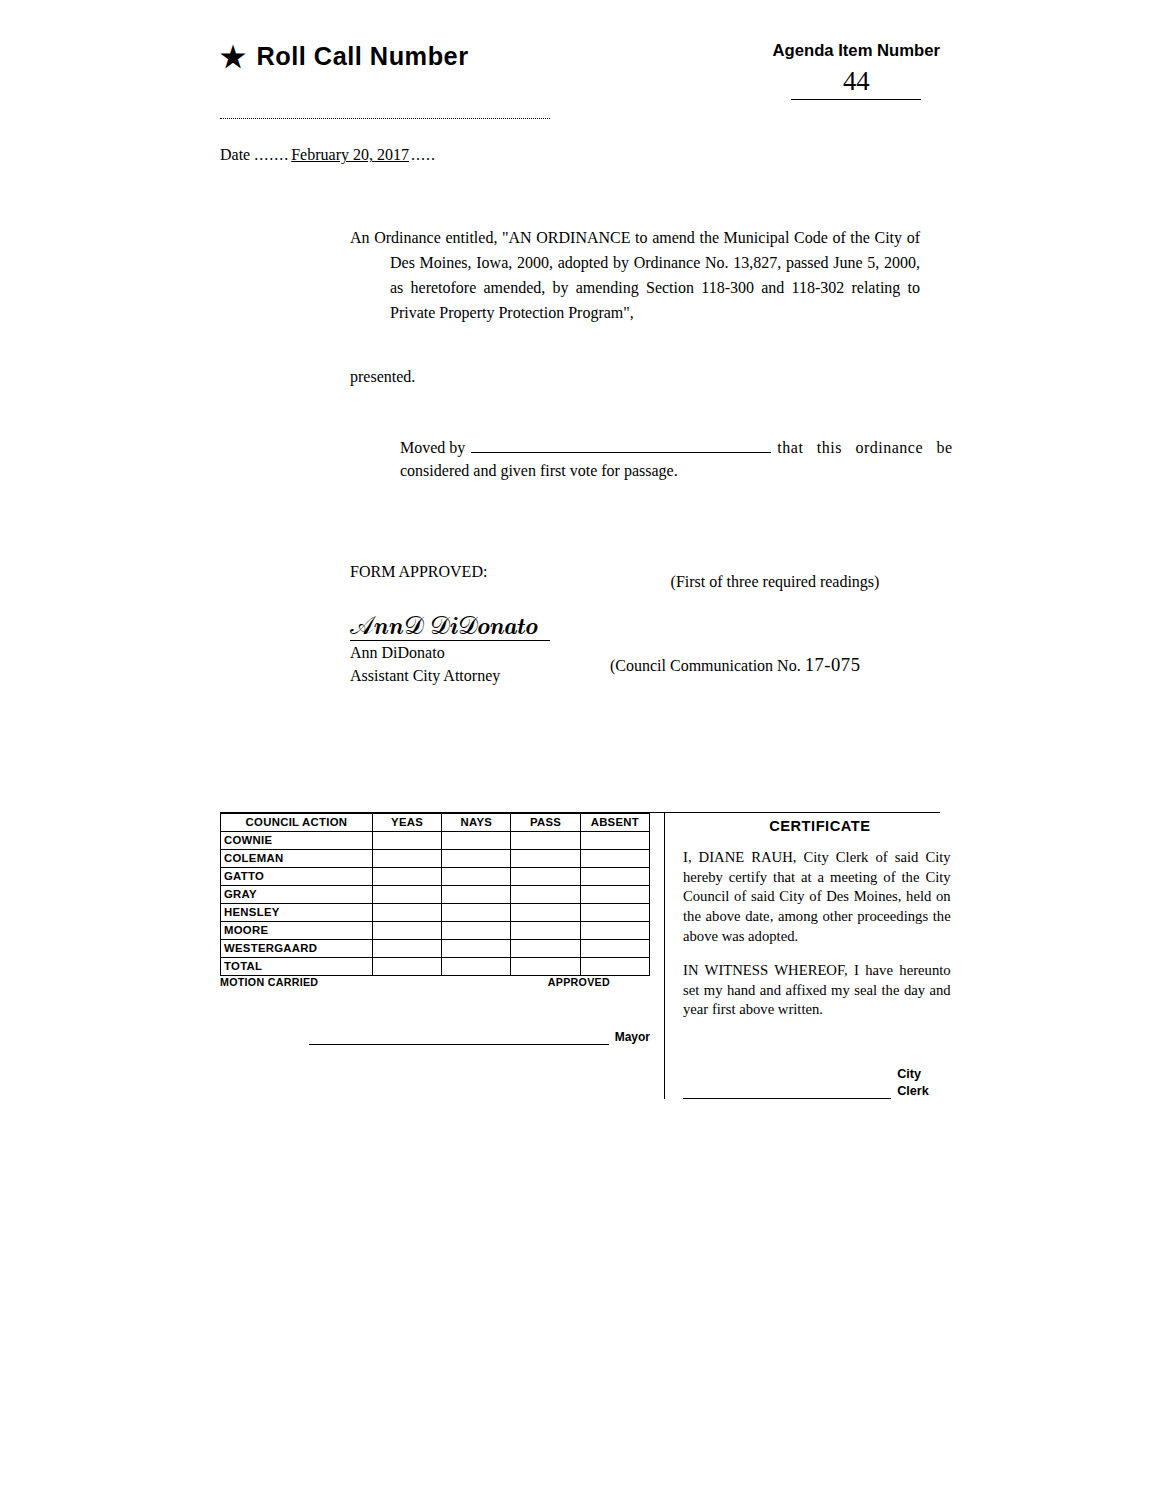★ Roll Call Number
Agenda Item Number 44
Date ....... February 20, 2017.....
An Ordinance entitled, "AN ORDINANCE to amend the Municipal Code of the City of Des Moines, Iowa, 2000, adopted by Ordinance No. 13,827, passed June 5, 2000, as heretofore amended, by amending Section 118-300 and 118-302 relating to Private Property Protection Program",
presented.
Moved by that this ordinance be
considered and given first vote for passage.
FORM APPROVED:
𝒜𝒏𝒏𝒟 𝒟𝒊𝒟𝒐𝒏𝒂𝒕𝒐
Ann DiDonato
Assistant City Attorney
(First of three required readings)
(Council Communication No. 17-075
| COUNCIL ACTION | YEAS | NAYS | PASS | ABSENT |
| --- | --- | --- | --- | --- |
| COWNIE | | | | |
| COLEMAN | | | | |
| GATTO | | | | |
| GRAY | | | | |
| HENSLEY | | | | |
| MOORE | | | | |
| WESTERGAARD | | | | |
| TOTAL | | | | |
MOTION CARRIED
APPROVED
Mayor
CERTIFICATE
I, DIANE RAUH, City Clerk of said City hereby certify that at a meeting of the City Council of said City of Des Moines, held on the above date, among other proceedings the above was adopted.
IN WITNESS WHEREOF, I have hereunto set my hand and affixed my seal the day and year first above written.
City Clerk